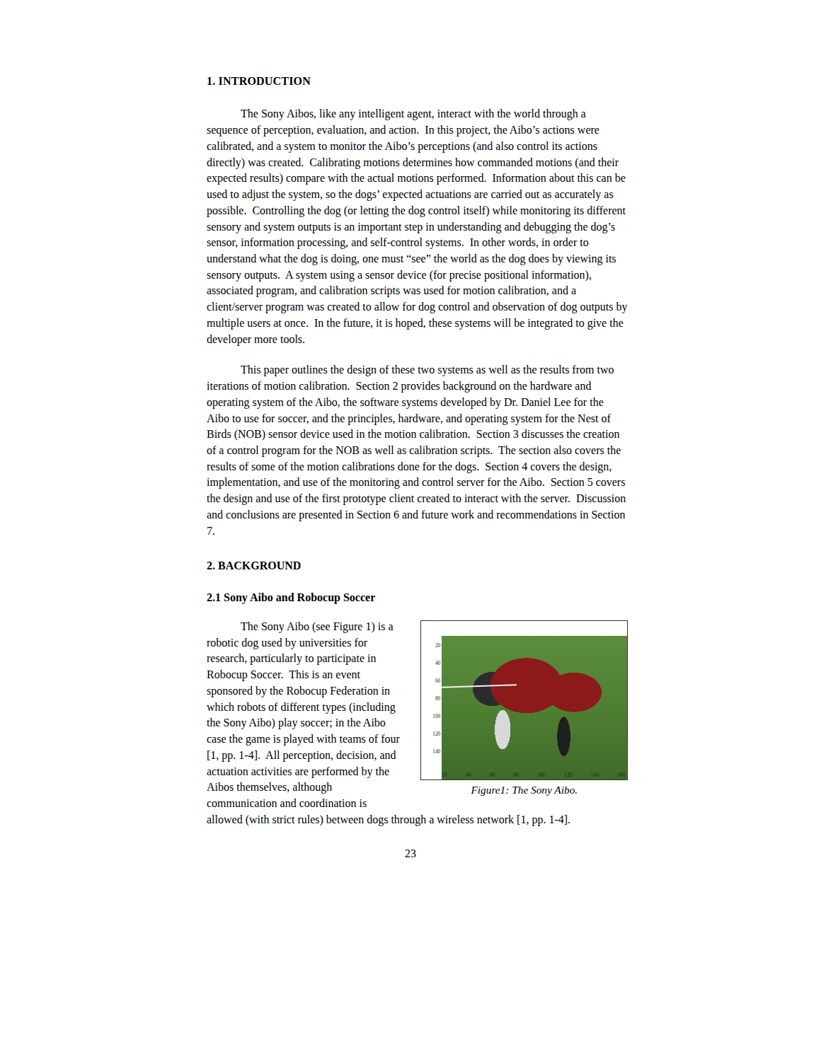1. INTRODUCTION
The Sony Aibos, like any intelligent agent, interact with the world through a sequence of perception, evaluation, and action. In this project, the Aibo’s actions were calibrated, and a system to monitor the Aibo’s perceptions (and also control its actions directly) was created. Calibrating motions determines how commanded motions (and their expected results) compare with the actual motions performed. Information about this can be used to adjust the system, so the dogs’ expected actuations are carried out as accurately as possible. Controlling the dog (or letting the dog control itself) while monitoring its different sensory and system outputs is an important step in understanding and debugging the dog’s sensor, information processing, and self-control systems. In other words, in order to understand what the dog is doing, one must “see” the world as the dog does by viewing its sensory outputs. A system using a sensor device (for precise positional information), associated program, and calibration scripts was used for motion calibration, and a client/server program was created to allow for dog control and observation of dog outputs by multiple users at once. In the future, it is hoped, these systems will be integrated to give the developer more tools.
This paper outlines the design of these two systems as well as the results from two iterations of motion calibration. Section 2 provides background on the hardware and operating system of the Aibo, the software systems developed by Dr. Daniel Lee for the Aibo to use for soccer, and the principles, hardware, and operating system for the Nest of Birds (NOB) sensor device used in the motion calibration. Section 3 discusses the creation of a control program for the NOB as well as calibration scripts. The section also covers the results of some of the motion calibrations done for the dogs. Section 4 covers the design, implementation, and use of the monitoring and control server for the Aibo. Section 5 covers the design and use of the first prototype client created to interact with the server. Discussion and conclusions are presented in Section 6 and future work and recommendations in Section 7.
2. BACKGROUND
2.1 Sony Aibo and Robocup Soccer
20
40
60
80
100
120
140
20406080100120140160
Figure1: The Sony Aibo.
The Sony Aibo (see Figure 1) is a robotic dog used by universities for research, particularly to participate in Robocup Soccer. This is an event sponsored by the Robocup Federation in which robots of different types (including the Sony Aibo) play soccer; in the Aibo case the game is played with teams of four [1, pp. 1-4]. All perception, decision, and actuation activities are performed by the Aibos themselves, although communication and coordination is allowed (with strict rules) between dogs through a wireless network [1, pp. 1-4].
23